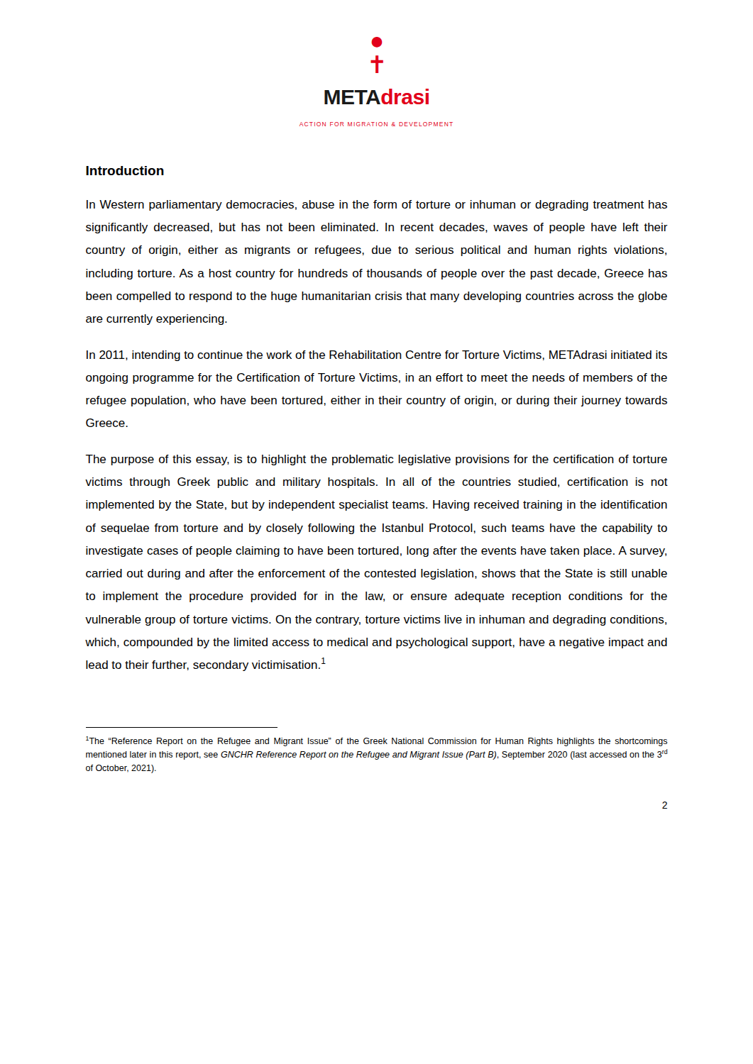●
✝
META drasi
Action for Migration & Development
Introduction
In Western parliamentary democracies, abuse in the form of torture or inhuman or degrading treatment has significantly decreased, but has not been eliminated. In recent decades, waves of people have left their country of origin, either as migrants or refugees, due to serious political and human rights violations, including torture. As a host country for hundreds of thousands of people over the past decade, Greece has been compelled to respond to the huge humanitarian crisis that many developing countries across the globe are currently experiencing.
In 2011, intending to continue the work of the Rehabilitation Centre for Torture Victims, METAdrasi initiated its ongoing programme for the Certification of Torture Victims, in an effort to meet the needs of members of the refugee population, who have been tortured, either in their country of origin, or during their journey towards Greece.
The purpose of this essay, is to highlight the problematic legislative provisions for the certification of torture victims through Greek public and military hospitals. In all of the countries studied, certification is not implemented by the State, but by independent specialist teams. Having received training in the identification of sequelae from torture and by closely following the Istanbul Protocol, such teams have the capability to investigate cases of people claiming to have been tortured, long after the events have taken place. A survey, carried out during and after the enforcement of the contested legislation, shows that the State is still unable to implement the procedure provided for in the law, or ensure adequate reception conditions for the vulnerable group of torture victims. On the contrary, torture victims live in inhuman and degrading conditions, which, compounded by the limited access to medical and psychological support, have a negative impact and lead to their further, secondary victimisation.1
1The “Reference Report on the Refugee and Migrant Issue” of the Greek National Commission for Human Rights highlights the shortcomings mentioned later in this report, see GNCHR Reference Report on the Refugee and Migrant Issue (Part B), September 2020 (last accessed on the 3rd of October, 2021).
2